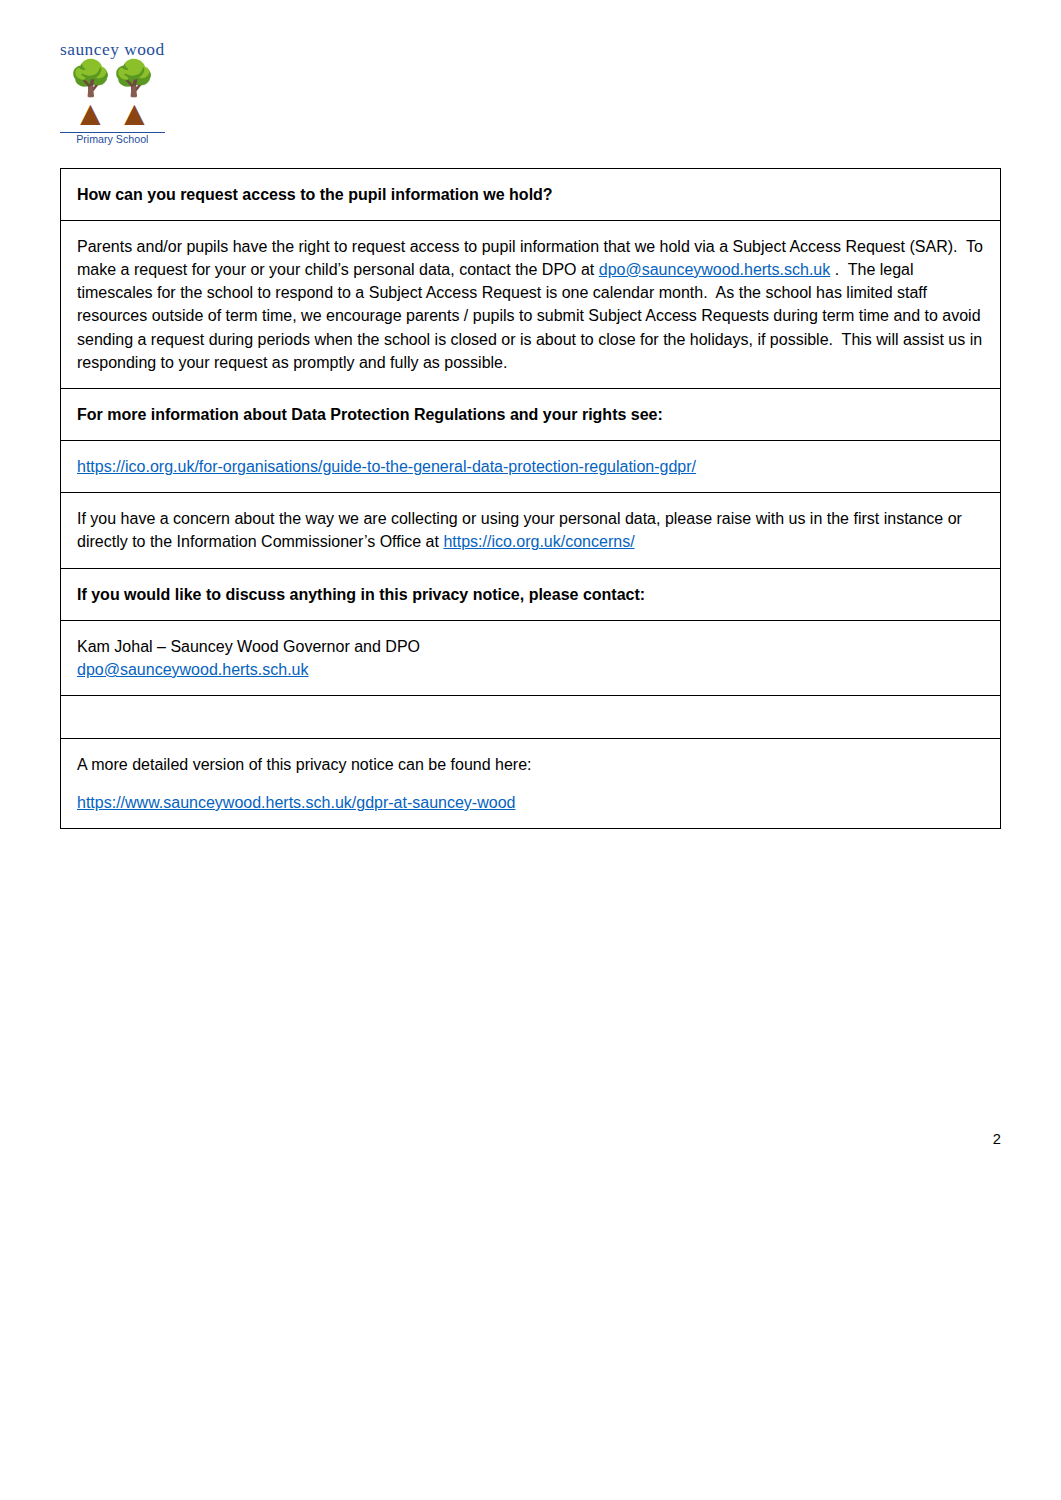sauncey wood
🌳🌳
▲ ▲
Primary School
| How can you request access to the pupil information we hold? |
| Parents and/or pupils have the right to request access to pupil information that we hold via a Subject Access Request (SAR). To make a request for your or your child’s personal data, contact the DPO at dpo@saunceywood.herts.sch.uk . The legal timescales for the school to respond to a Subject Access Request is one calendar month. As the school has limited staff resources outside of term time, we encourage parents / pupils to submit Subject Access Requests during term time and to avoid sending a request during periods when the school is closed or is about to close for the holidays, if possible. This will assist us in responding to your request as promptly and fully as possible. |
| For more information about Data Protection Regulations and your rights see: |
| https://ico.org.uk/for-organisations/guide-to-the-general-data-protection-regulation-gdpr/ |
| If you have a concern about the way we are collecting or using your personal data, please raise with us in the first instance or directly to the Information Commissioner’s Office at https://ico.org.uk/concerns/ |
| If you would like to discuss anything in this privacy notice, please contact: |
| Kam Johal – Sauncey Wood Governor and DPO dpo@saunceywood.herts.sch.uk |
| A more detailed version of this privacy notice can be found here: https://www.saunceywood.herts.sch.uk/gdpr-at-sauncey-wood |
2